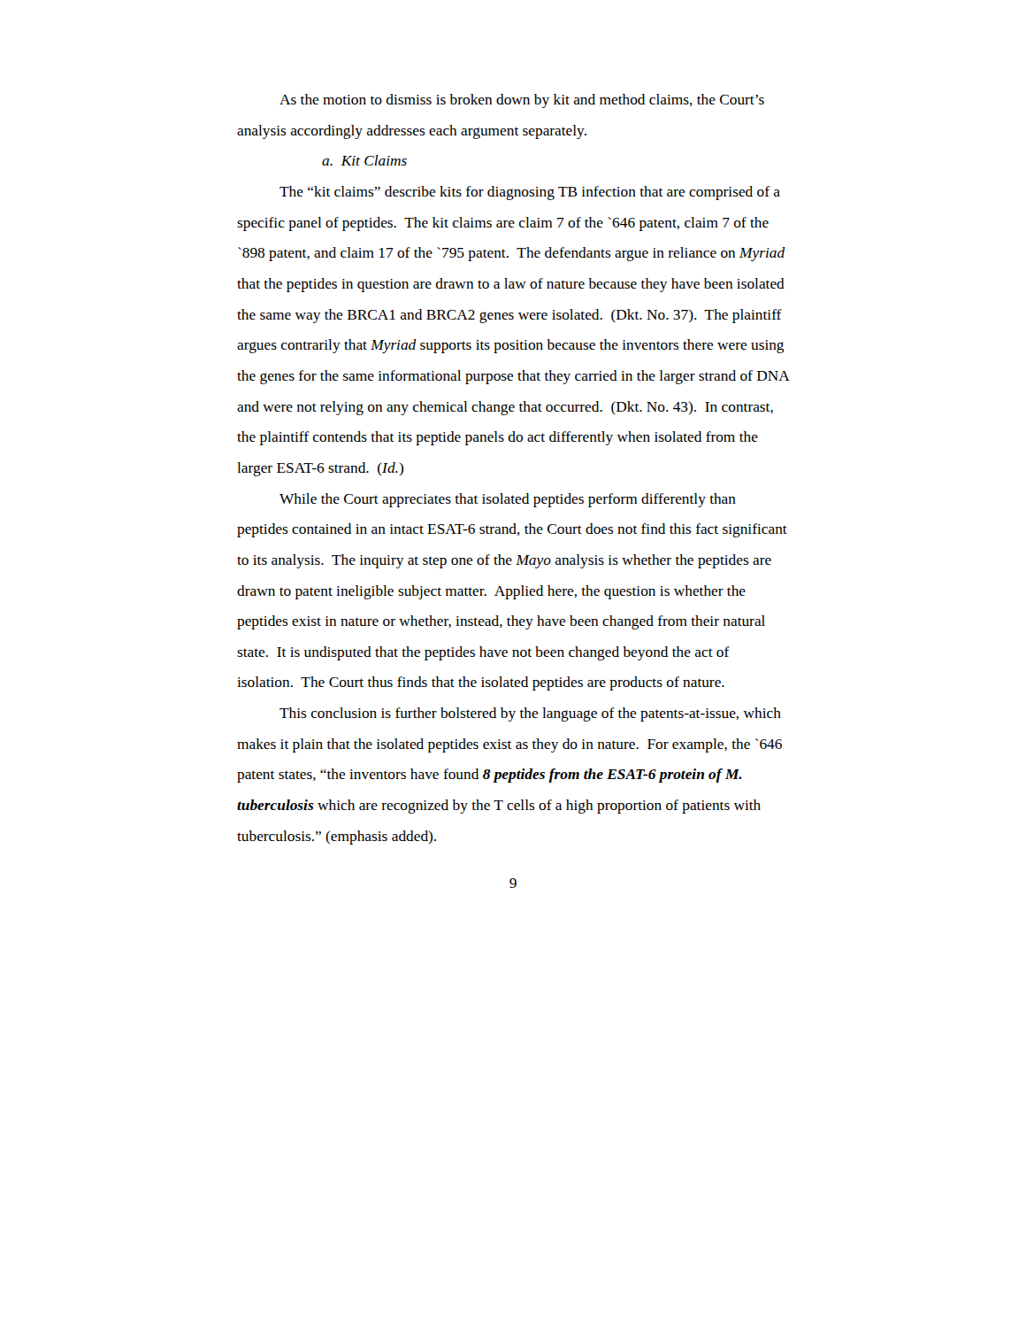As the motion to dismiss is broken down by kit and method claims, the Court’s analysis accordingly addresses each argument separately.
a. Kit Claims
The “kit claims” describe kits for diagnosing TB infection that are comprised of a specific panel of peptides. The kit claims are claim 7 of the `646 patent, claim 7 of the `898 patent, and claim 17 of the `795 patent. The defendants argue in reliance on Myriad that the peptides in question are drawn to a law of nature because they have been isolated the same way the BRCA1 and BRCA2 genes were isolated. (Dkt. No. 37). The plaintiff argues contrarily that Myriad supports its position because the inventors there were using the genes for the same informational purpose that they carried in the larger strand of DNA and were not relying on any chemical change that occurred. (Dkt. No. 43). In contrast, the plaintiff contends that its peptide panels do act differently when isolated from the larger ESAT-6 strand. (Id.)
While the Court appreciates that isolated peptides perform differently than peptides contained in an intact ESAT-6 strand, the Court does not find this fact significant to its analysis. The inquiry at step one of the Mayo analysis is whether the peptides are drawn to patent ineligible subject matter. Applied here, the question is whether the peptides exist in nature or whether, instead, they have been changed from their natural state. It is undisputed that the peptides have not been changed beyond the act of isolation. The Court thus finds that the isolated peptides are products of nature.
This conclusion is further bolstered by the language of the patents-at-issue, which makes it plain that the isolated peptides exist as they do in nature. For example, the `646 patent states, “the inventors have found 8 peptides from the ESAT-6 protein of M. tuberculosis which are recognized by the T cells of a high proportion of patients with tuberculosis.” (emphasis added).
9